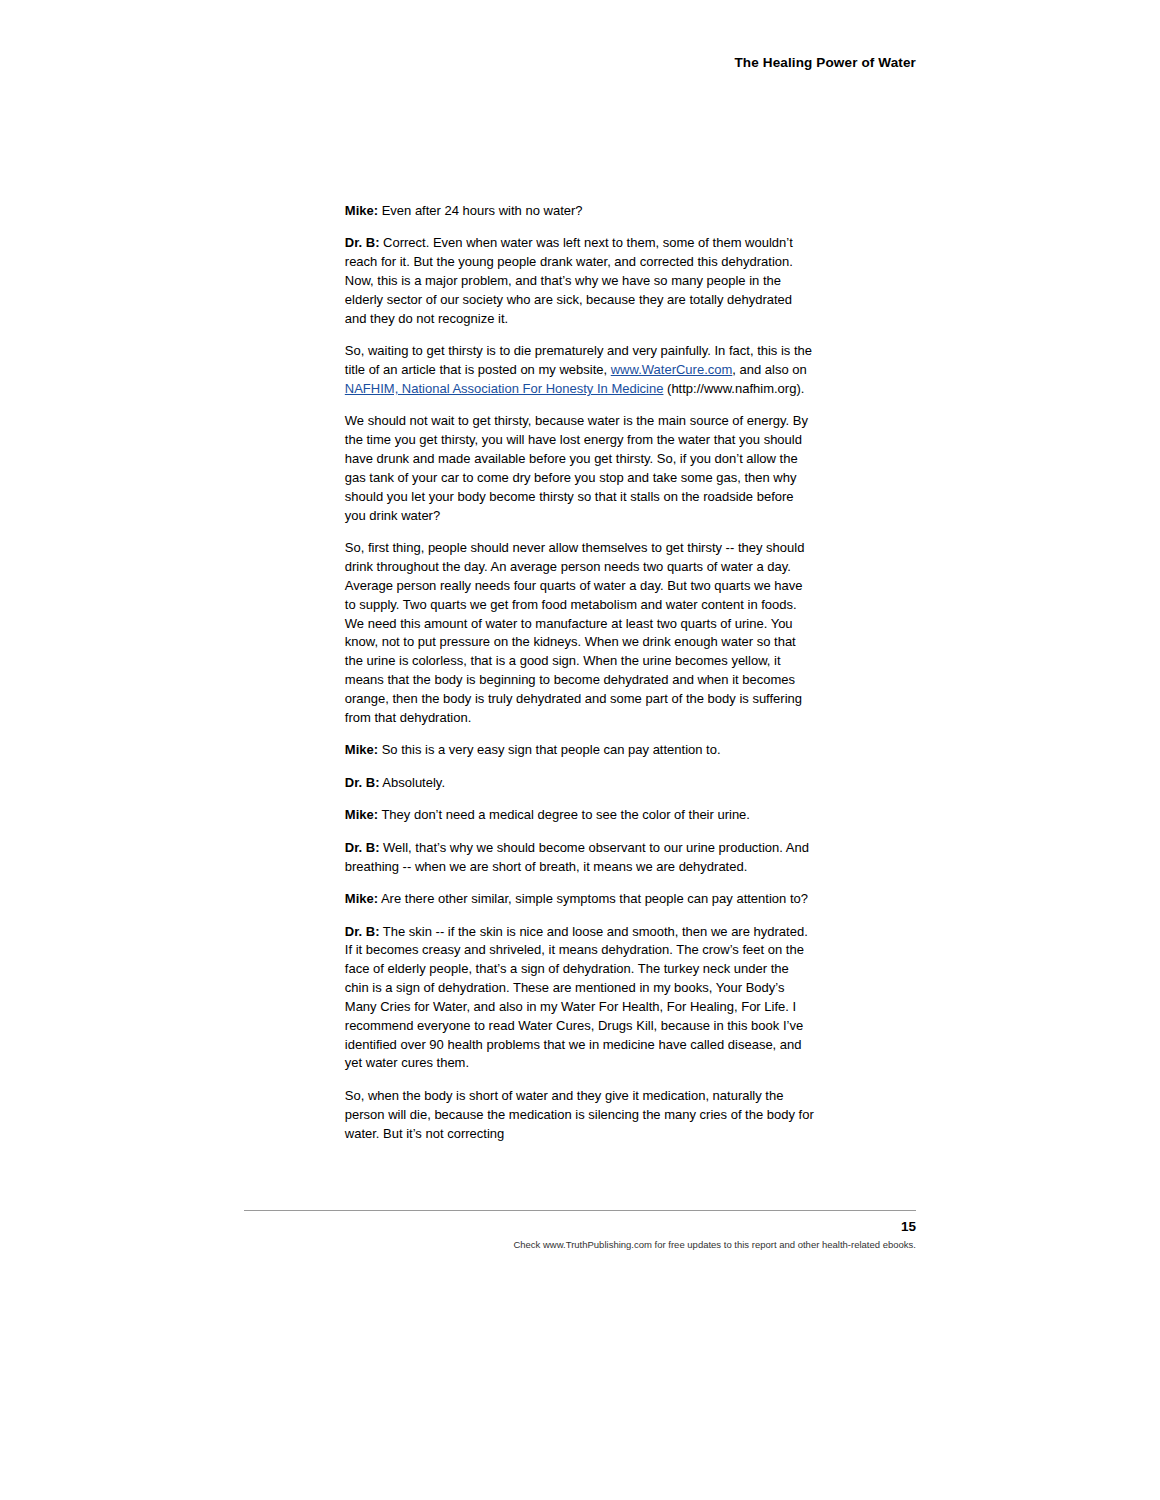The Healing Power of Water
Mike: Even after 24 hours with no water?
Dr. B: Correct. Even when water was left next to them, some of them wouldn’t reach for it. But the young people drank water, and corrected this dehydration. Now, this is a major problem, and that’s why we have so many people in the elderly sector of our society who are sick, because they are totally dehydrated and they do not recognize it.
So, waiting to get thirsty is to die prematurely and very painfully. In fact, this is the title of an article that is posted on my website, www.WaterCure.com, and also on NAFHIM, National Association For Honesty In Medicine (http://www.nafhim.org).
We should not wait to get thirsty, because water is the main source of energy. By the time you get thirsty, you will have lost energy from the water that you should have drunk and made available before you get thirsty. So, if you don’t allow the gas tank of your car to come dry before you stop and take some gas, then why should you let your body become thirsty so that it stalls on the roadside before you drink water?
So, first thing, people should never allow themselves to get thirsty -- they should drink throughout the day. An average person needs two quarts of water a day. Average person really needs four quarts of water a day. But two quarts we have to supply. Two quarts we get from food metabolism and water content in foods. We need this amount of water to manufacture at least two quarts of urine. You know, not to put pressure on the kidneys. When we drink enough water so that the urine is colorless, that is a good sign. When the urine becomes yellow, it means that the body is beginning to become dehydrated and when it becomes orange, then the body is truly dehydrated and some part of the body is suffering from that dehydration.
Mike: So this is a very easy sign that people can pay attention to.
Dr. B: Absolutely.
Mike: They don’t need a medical degree to see the color of their urine.
Dr. B: Well, that’s why we should become observant to our urine production. And breathing -- when we are short of breath, it means we are dehydrated.
Mike: Are there other similar, simple symptoms that people can pay attention to?
Dr. B: The skin -- if the skin is nice and loose and smooth, then we are hydrated. If it becomes creasy and shriveled, it means dehydration. The crow’s feet on the face of elderly people, that’s a sign of dehydration. The turkey neck under the chin is a sign of dehydration. These are mentioned in my books, Your Body’s Many Cries for Water, and also in my Water For Health, For Healing, For Life. I recommend everyone to read Water Cures, Drugs Kill, because in this book I’ve identified over 90 health problems that we in medicine have called disease, and yet water cures them.
So, when the body is short of water and they give it medication, naturally the person will die, because the medication is silencing the many cries of the body for water. But it’s not correcting
15
Check www.TruthPublishing.com for free updates to this report and other health-related ebooks.